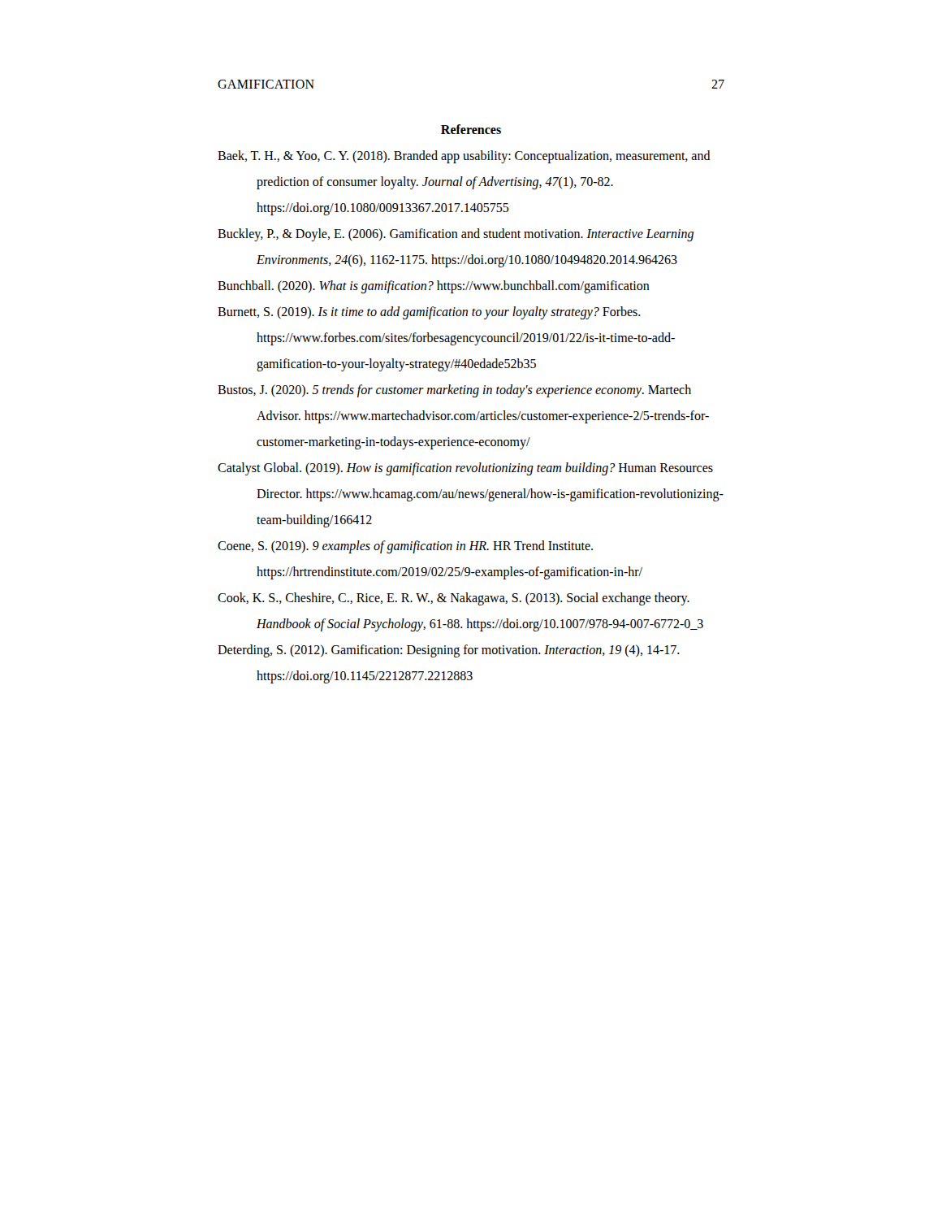Gamification 27
References
Baek, T. H., & Yoo, C. Y. (2018). Branded app usability: Conceptualization, measurement, and prediction of consumer loyalty. Journal of Advertising, 47(1), 70-82. https://doi.org/10.1080/00913367.2017.1405755
Buckley, P., & Doyle, E. (2006). Gamification and student motivation. Interactive Learning Environments, 24(6), 1162-1175. https://doi.org/10.1080/10494820.2014.964263
Bunchball. (2020). What is gamification? https://www.bunchball.com/gamification
Burnett, S. (2019). Is it time to add gamification to your loyalty strategy? Forbes. https://www.forbes.com/sites/forbesagencycouncil/2019/01/22/is-it-time-to-add-gamification-to-your-loyalty-strategy/#40edade52b35
Bustos, J. (2020). 5 trends for customer marketing in today's experience economy. Martech Advisor. https://www.martechadvisor.com/articles/customer-experience-2/5-trends-for-customer-marketing-in-todays-experience-economy/
Catalyst Global. (2019). How is gamification revolutionizing team building? Human Resources Director. https://www.hcamag.com/au/news/general/how-is-gamification-revolutionizing-team-building/166412
Coene, S. (2019). 9 examples of gamification in HR. HR Trend Institute. https://hrtrendinstitute.com/2019/02/25/9-examples-of-gamification-in-hr/
Cook, K. S., Cheshire, C., Rice, E. R. W., & Nakagawa, S. (2013). Social exchange theory. Handbook of Social Psychology, 61-88. https://doi.org/10.1007/978-94-007-6772-0_3
Deterding, S. (2012). Gamification: Designing for motivation. Interaction, 19 (4), 14-17. https://doi.org/10.1145/2212877.2212883